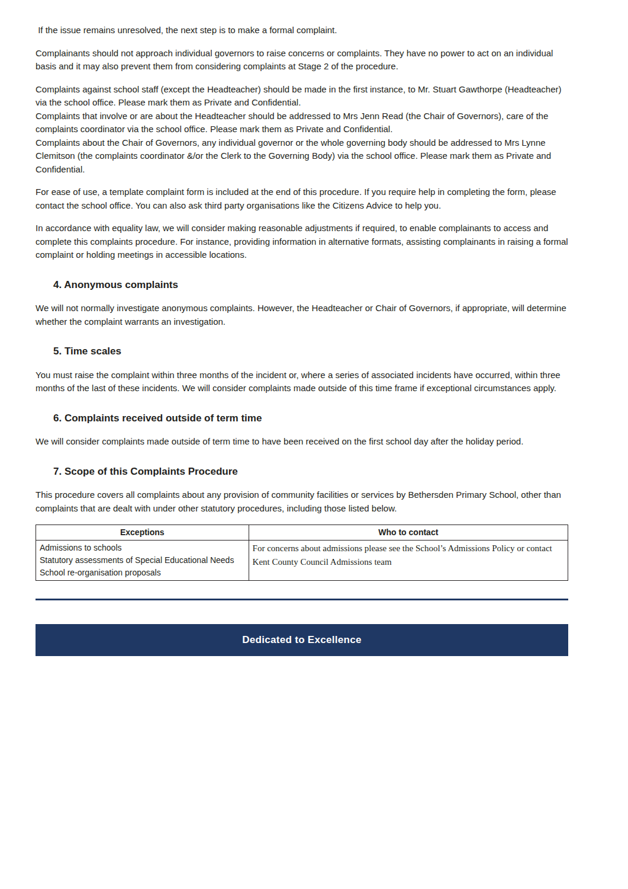If the issue remains unresolved, the next step is to make a formal complaint.
Complainants should not approach individual governors to raise concerns or complaints. They have no power to act on an individual basis and it may also prevent them from considering complaints at Stage 2 of the procedure.
Complaints against school staff (except the Headteacher) should be made in the first instance, to Mr. Stuart Gawthorpe (Headteacher) via the school office. Please mark them as Private and Confidential.
Complaints that involve or are about the Headteacher should be addressed to Mrs Jenn Read (the Chair of Governors), care of the complaints coordinator via the school office. Please mark them as Private and Confidential.
Complaints about the Chair of Governors, any individual governor or the whole governing body should be addressed to Mrs Lynne Clemitson (the complaints coordinator &/or the Clerk to the Governing Body) via the school office. Please mark them as Private and Confidential.
For ease of use, a template complaint form is included at the end of this procedure. If you require help in completing the form, please contact the school office. You can also ask third party organisations like the Citizens Advice to help you.
In accordance with equality law, we will consider making reasonable adjustments if required, to enable complainants to access and complete this complaints procedure. For instance, providing information in alternative formats, assisting complainants in raising a formal complaint or holding meetings in accessible locations.
4. Anonymous complaints
We will not normally investigate anonymous complaints. However, the Headteacher or Chair of Governors, if appropriate, will determine whether the complaint warrants an investigation.
5. Time scales
You must raise the complaint within three months of the incident or, where a series of associated incidents have occurred, within three months of the last of these incidents. We will consider complaints made outside of this time frame if exceptional circumstances apply.
6. Complaints received outside of term time
We will consider complaints made outside of term time to have been received on the first school day after the holiday period.
7. Scope of this Complaints Procedure
This procedure covers all complaints about any provision of community facilities or services by Bethersden Primary School, other than complaints that are dealt with under other statutory procedures, including those listed below.
| Exceptions | Who to contact |
| --- | --- |
| Admissions to schools Statutory assessments of Special Educational Needs School re-organisation proposals | For concerns about admissions please see the School’s Admissions Policy or contact Kent County Council Admissions team |
Dedicated to Excellence